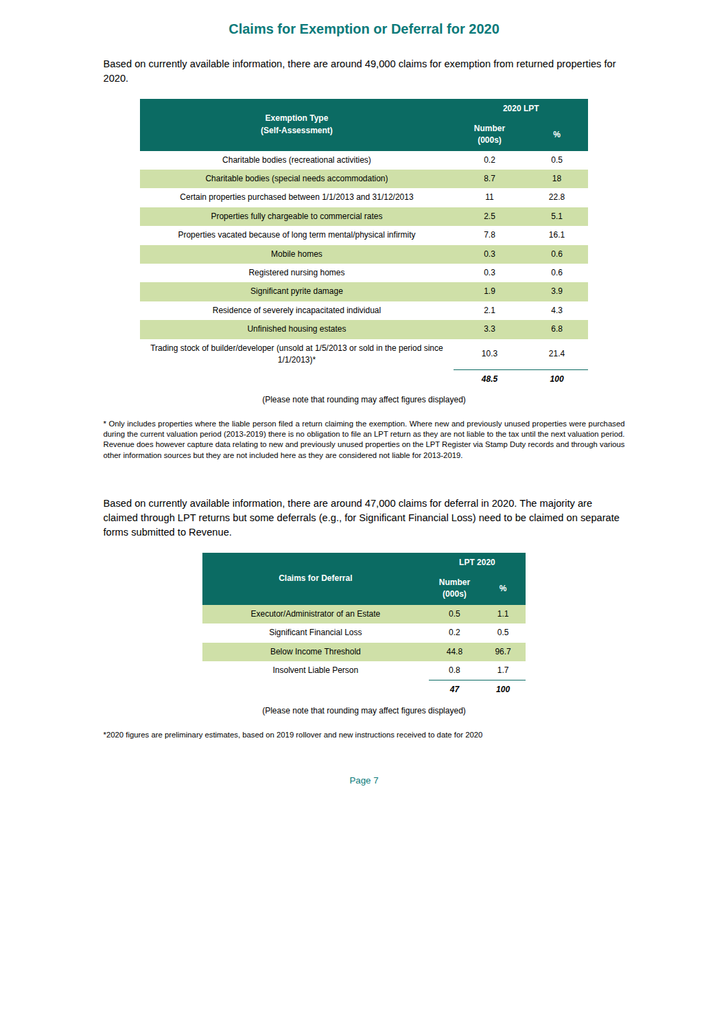Claims for Exemption or Deferral for 2020
Based on currently available information, there are around 49,000 claims for exemption from returned properties for 2020.
| Exemption Type (Self-Assessment) | 2020 LPT |
| --- | --- |
| Number (000s) | % |
| Charitable bodies (recreational activities) | 0.2 | 0.5 |
| Charitable bodies (special needs accommodation) | 8.7 | 18 |
| Certain properties purchased between 1/1/2013 and 31/12/2013 | 11 | 22.8 |
| Properties fully chargeable to commercial rates | 2.5 | 5.1 |
| Properties vacated because of long term mental/physical infirmity | 7.8 | 16.1 |
| Mobile homes | 0.3 | 0.6 |
| Registered nursing homes | 0.3 | 0.6 |
| Significant pyrite damage | 1.9 | 3.9 |
| Residence of severely incapacitated individual | 2.1 | 4.3 |
| Unfinished housing estates | 3.3 | 6.8 |
| Trading stock of builder/developer (unsold at 1/5/2013 or sold in the period since 1/1/2013)* | 10.3 | 21.4 |
| | 48.5 | 100 |
(Please note that rounding may affect figures displayed)
* Only includes properties where the liable person filed a return claiming the exemption. Where new and previously unused properties were purchased during the current valuation period (2013-2019) there is no obligation to file an LPT return as they are not liable to the tax until the next valuation period. Revenue does however capture data relating to new and previously unused properties on the LPT Register via Stamp Duty records and through various other information sources but they are not included here as they are considered not liable for 2013-2019.
Based on currently available information, there are around 47,000 claims for deferral in 2020. The majority are claimed through LPT returns but some deferrals (e.g., for Significant Financial Loss) need to be claimed on separate forms submitted to Revenue.
| Claims for Deferral | LPT 2020 |
| --- | --- |
| Number (000s) | % |
| Executor/Administrator of an Estate | 0.5 | 1.1 |
| Significant Financial Loss | 0.2 | 0.5 |
| Below Income Threshold | 44.8 | 96.7 |
| Insolvent Liable Person | 0.8 | 1.7 |
| | 47 | 100 |
(Please note that rounding may affect figures displayed)
*2020 figures are preliminary estimates, based on 2019 rollover and new instructions received to date for 2020
Page 7